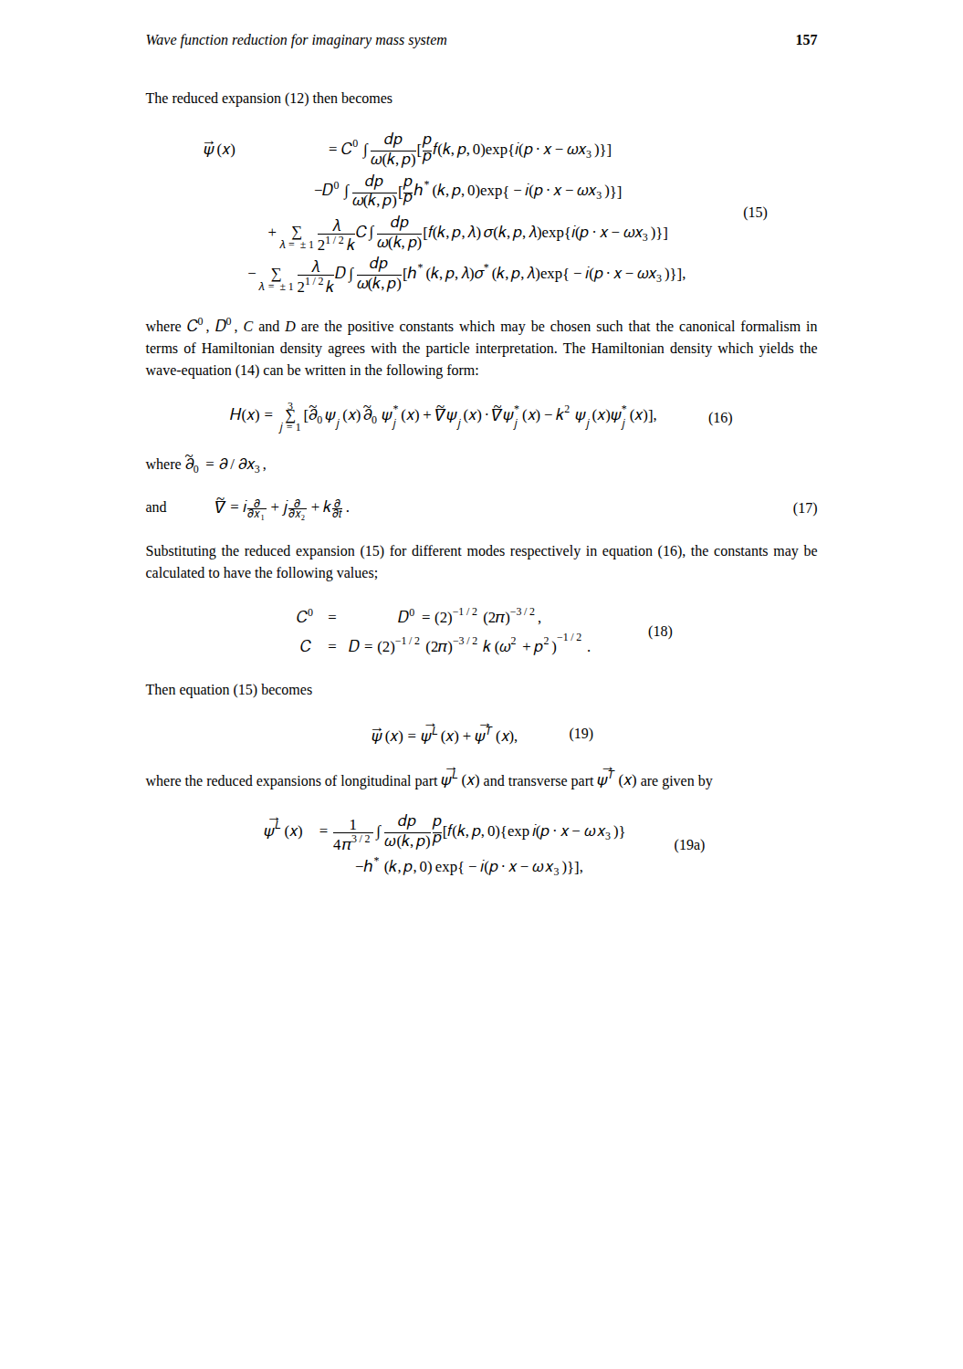Wave function reduction for imaginary mass system 157
The reduced expansion (12) then becomes
ψ→ (x) = C0 ∫ dpω(k,p) [ pp f(k,p,0) exp {i(p·x−ωx3)} ] − D0 ∫ dpω(k,p) [ pp h* (k,p,0) exp {−i(p·x−ωx3)} ] + ∑ λ=±1 λ21/2k C ∫ dpω(k,p) [ f(k,p,λ) σ (k,p,λ) exp {i(p·x−ωx3)} ] − ∑ λ=±1 λ21/2k D ∫ dpω(k,p) [ h*(k,p,λ) σ*(k,p,λ) exp {−i(p·x−ωx3)} ] ,
(15)
where C0, D0, C and D are the positive constants which may be chosen such that the canonical formalism in terms of Hamiltonian density agrees with the particle interpretation. The Hamiltonian density which yields the wave-equation (14) can be written in the following form:
H(x) = ∑ j=1 3 [ ∂~0 ψj(x) ∂~0 ψj*(x) + ∇~ ψj(x) · ∇~ ψj*(x) − k2 ψj(x) ψj*(x) ] ,
(16)
where ∂~0 = ∂/∂x3 ,
and ∇~ = i ∂∂x1 + j ∂∂x2 + k ∂∂t .
(17)
Substituting the reduced expansion (15) for different modes respectively in equation (16), the constants may be calculated to have the following values;
C0 = D0 = (2)−1/2 (2π)−3/2 , C = D = (2)−1/2 (2π)−3/2 k (ω2+p2) −1/2 .
(18)
Then equation (15) becomes
ψ→ (x) = ψL→ (x) + ψT→ (x) ,
(19)
where the reduced expansions of longitudinal part ψL→ (x) and transverse part ψT→ (x) are given by
ψL→ (x) = 14π3/2 ∫ dpω(k,p) pp [ f(k,p,0) {expi(p·x−ωx3)} − h* (k,p,0) exp {−i(p·x−ωx3)} ] ,
(19a)